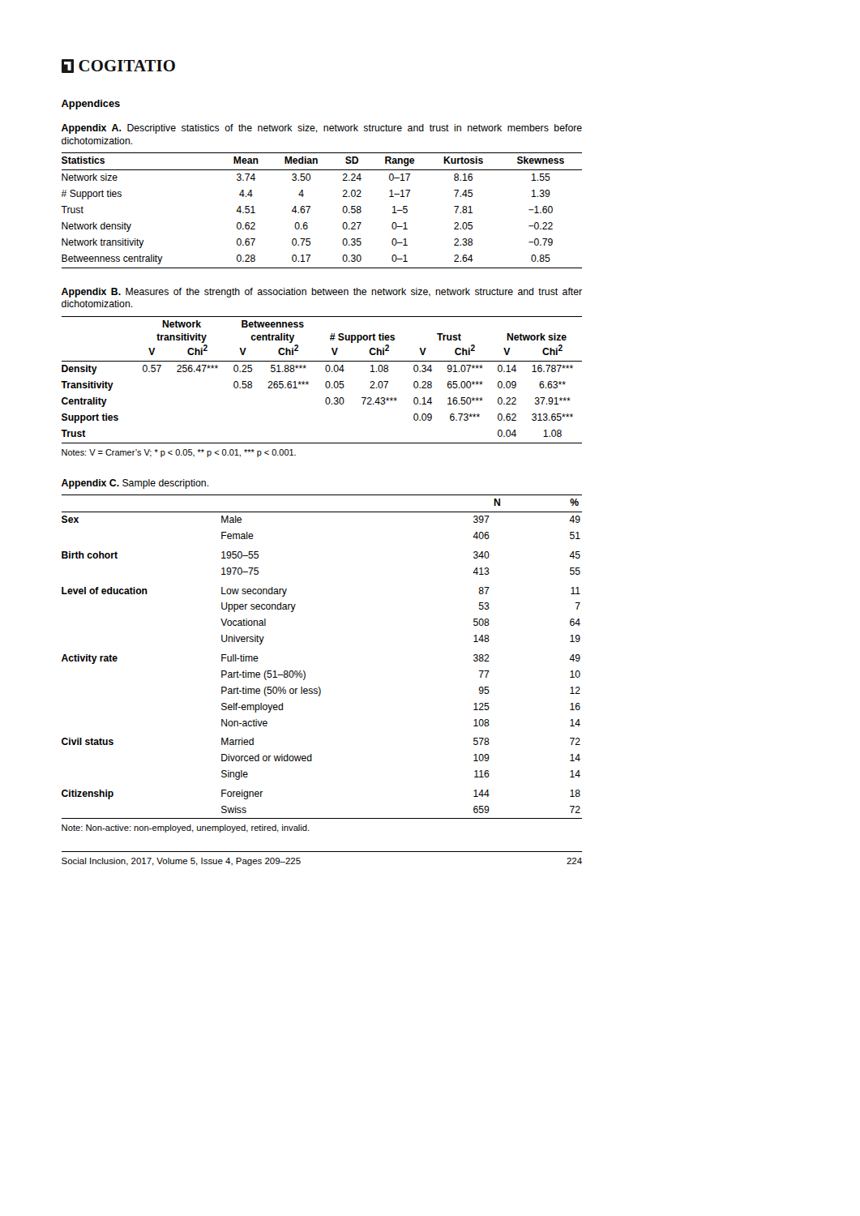COGITATIO
Appendices
Appendix A. Descriptive statistics of the network size, network structure and trust in network members before dichotomization.
| Statistics | Mean | Median | SD | Range | Kurtosis | Skewness |
| --- | --- | --- | --- | --- | --- | --- |
| Network size | 3.74 | 3.50 | 2.24 | 0–17 | 8.16 | 1.55 |
| # Support ties | 4.4 | 4 | 2.02 | 1–17 | 7.45 | 1.39 |
| Trust | 4.51 | 4.67 | 0.58 | 1–5 | 7.81 | −1.60 |
| Network density | 0.62 | 0.6 | 0.27 | 0–1 | 2.05 | −0.22 |
| Network transitivity | 0.67 | 0.75 | 0.35 | 0–1 | 2.38 | −0.79 |
| Betweenness centrality | 0.28 | 0.17 | 0.30 | 0–1 | 2.64 | 0.85 |
Appendix B. Measures of the strength of association between the network size, network structure and trust after dichotomization.
| | Network transitivity | Betweenness centrality | # Support ties | Trust | Network size |
| --- | --- | --- | --- | --- | --- |
| | V | Chi 2 | V | Chi 2 | V | Chi 2 | V | Chi 2 | V | Chi 2 |
| Density | 0.57 | 256.47*** | 0.25 | 51.88*** | 0.04 | 1.08 | 0.34 | 91.07*** | 0.14 | 16.787*** |
| Transitivity | | | 0.58 | 265.61*** | 0.05 | 2.07 | 0.28 | 65.00*** | 0.09 | 6.63** |
| Centrality | | | | | 0.30 | 72.43*** | 0.14 | 16.50*** | 0.22 | 37.91*** |
| Support ties | | | | | | | 0.09 | 6.73*** | 0.62 | 313.65*** |
| Trust | | | | | | | | | 0.04 | 1.08 |
Notes: V = Cramer’s V; * p < 0.05, ** p < 0.01, *** p < 0.001.
Appendix C. Sample description.
| | | N | % |
| --- | --- | --- | --- |
| Sex | Male | 397 | 49 |
| Female | 406 | 51 |
| Birth cohort | 1950–55 | 340 | 45 |
| 1970–75 | 413 | 55 |
| Level of education | Low secondary | 87 | 11 |
| Upper secondary | 53 | 7 |
| Vocational | 508 | 64 |
| University | 148 | 19 |
| Activity rate | Full-time | 382 | 49 |
| Part-time (51–80%) | 77 | 10 |
| Part-time (50% or less) | 95 | 12 |
| Self-employed | 125 | 16 |
| Non-active | 108 | 14 |
| Civil status | Married | 578 | 72 |
| Divorced or widowed | 109 | 14 |
| Single | 116 | 14 |
| Citizenship | Foreigner | 144 | 18 |
| Swiss | 659 | 72 |
Note: Non-active: non-employed, unemployed, retired, invalid.
Social Inclusion, 2017, Volume 5, Issue 4, Pages 209–225 224